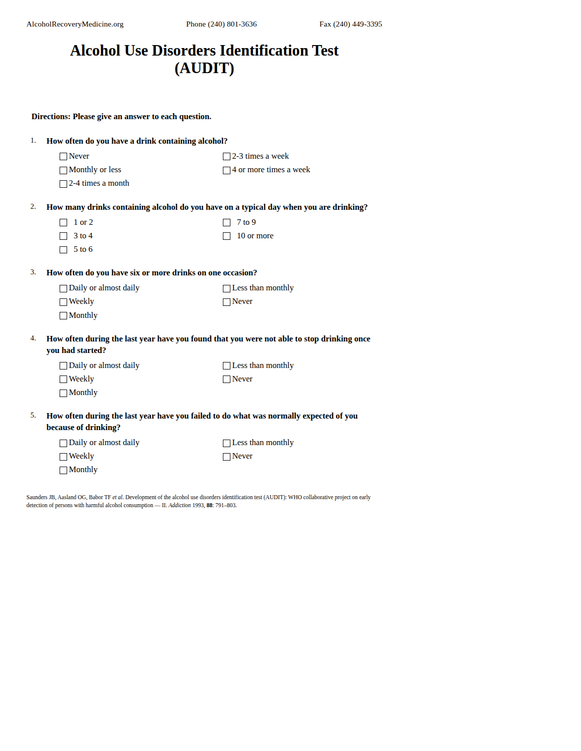AlcoholRecoveryMedicine.org Phone (240) 801-3636 Fax (240) 449-3395
Alcohol Use Disorders Identification Test
(AUDIT)
Directions: Please give an answer to each question.
How often do you have a drink containing alcohol?
Never 2-3 times a week Monthly or less 4 or more times a week 2-4 times a month
How many drinks containing alcohol do you have on a typical day when you are drinking?
1 or 2 7 to 9 3 to 4 10 or more 5 to 6
How often do you have six or more drinks on one occasion?
Daily or almost daily Less than monthly Weekly Never Monthly
How often during the last year have you found that you were not able to stop drinking once you had started?
Daily or almost daily Less than monthly Weekly Never Monthly
How often during the last year have you failed to do what was normally expected of you because of drinking?
Daily or almost daily Less than monthly Weekly Never Monthly
Saunders JB, Aasland OG, Babor TF et al. Development of the alcohol use disorders identification test (AUDIT): WHO collaborative project on early detection of persons with harmful alcohol consumption — II. Addiction 1993, 88: 791–803.